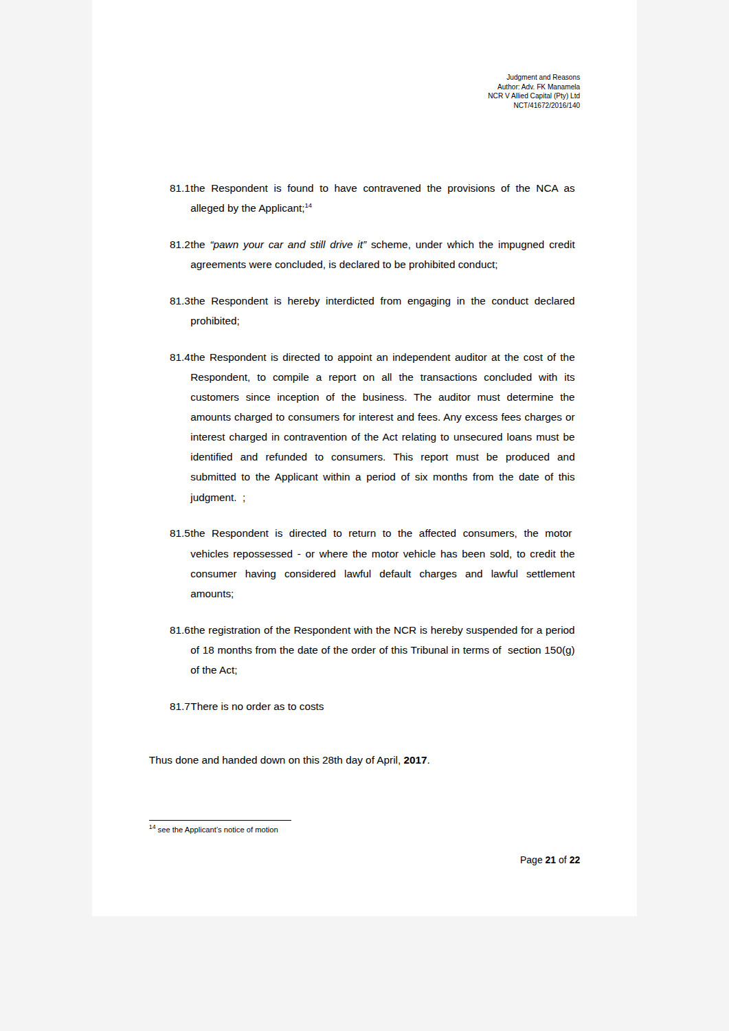Judgment and Reasons
Author: Adv. FK Manamela
NCR V Allied Capital (Pty) Ltd
NCT/41672/2016/140
81.1 the Respondent is found to have contravened the provisions of the NCA as alleged by the Applicant;14
81.2 the “pawn your car and still drive it” scheme, under which the impugned credit agreements were concluded, is declared to be prohibited conduct;
81.3 the Respondent is hereby interdicted from engaging in the conduct declared prohibited;
81.4 the Respondent is directed to appoint an independent auditor at the cost of the Respondent, to compile a report on all the transactions concluded with its customers since inception of the business. The auditor must determine the amounts charged to consumers for interest and fees. Any excess fees charges or interest charged in contravention of the Act relating to unsecured loans must be identified and refunded to consumers. This report must be produced and submitted to the Applicant within a period of six months from the date of this judgment. ;
81.5 the Respondent is directed to return to the affected consumers, the motor vehicles repossessed - or where the motor vehicle has been sold, to credit the consumer having considered lawful default charges and lawful settlement amounts;
81.6 the registration of the Respondent with the NCR is hereby suspended for a period of 18 months from the date of the order of this Tribunal in terms of section 150(g) of the Act;
81.7 There is no order as to costs
Thus done and handed down on this 28th day of April, 2017.
14 see the Applicant’s notice of motion
Page 21 of 22